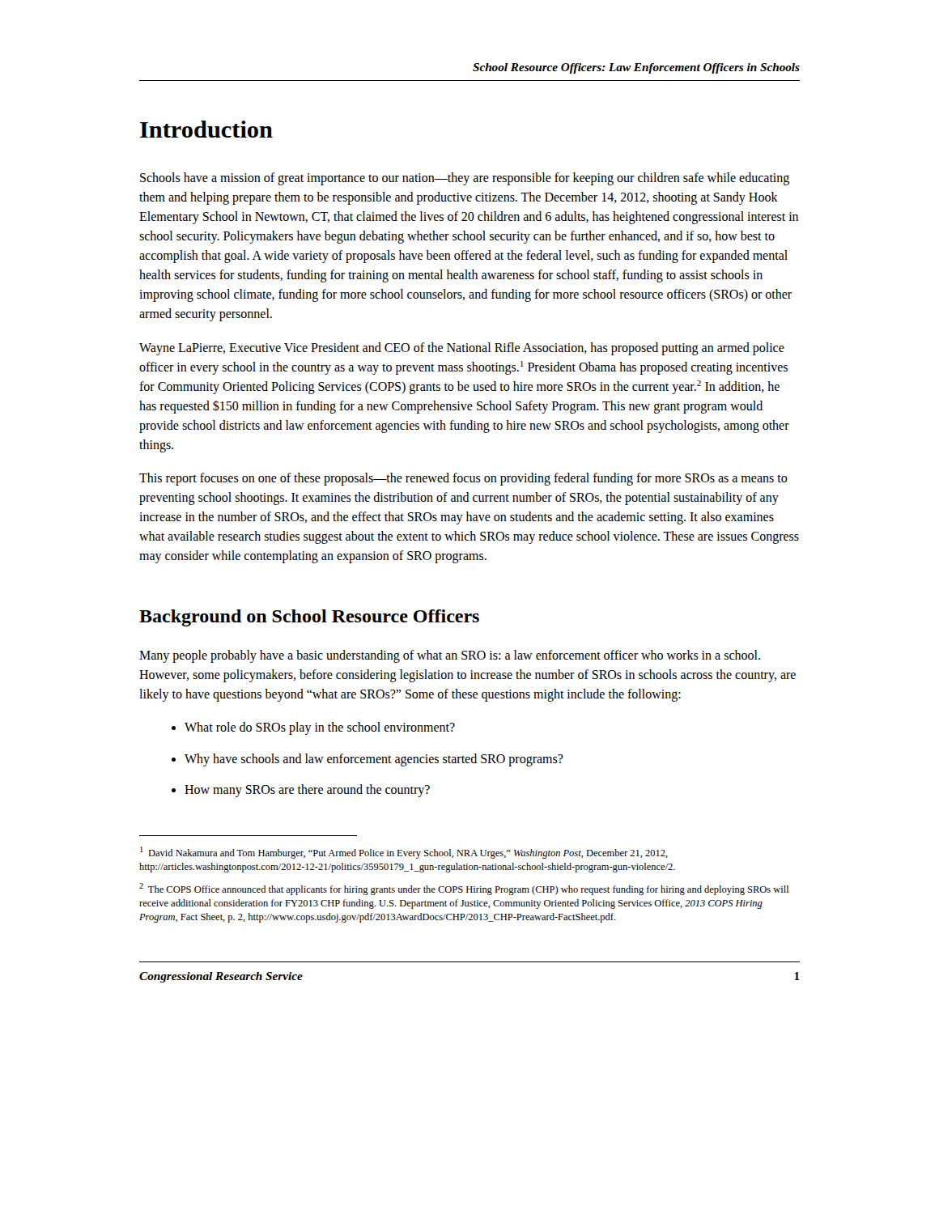School Resource Officers: Law Enforcement Officers in Schools
Introduction
Schools have a mission of great importance to our nation—they are responsible for keeping our children safe while educating them and helping prepare them to be responsible and productive citizens. The December 14, 2012, shooting at Sandy Hook Elementary School in Newtown, CT, that claimed the lives of 20 children and 6 adults, has heightened congressional interest in school security. Policymakers have begun debating whether school security can be further enhanced, and if so, how best to accomplish that goal. A wide variety of proposals have been offered at the federal level, such as funding for expanded mental health services for students, funding for training on mental health awareness for school staff, funding to assist schools in improving school climate, funding for more school counselors, and funding for more school resource officers (SROs) or other armed security personnel.
Wayne LaPierre, Executive Vice President and CEO of the National Rifle Association, has proposed putting an armed police officer in every school in the country as a way to prevent mass shootings.1 President Obama has proposed creating incentives for Community Oriented Policing Services (COPS) grants to be used to hire more SROs in the current year.2 In addition, he has requested $150 million in funding for a new Comprehensive School Safety Program. This new grant program would provide school districts and law enforcement agencies with funding to hire new SROs and school psychologists, among other things.
This report focuses on one of these proposals—the renewed focus on providing federal funding for more SROs as a means to preventing school shootings. It examines the distribution of and current number of SROs, the potential sustainability of any increase in the number of SROs, and the effect that SROs may have on students and the academic setting. It also examines what available research studies suggest about the extent to which SROs may reduce school violence. These are issues Congress may consider while contemplating an expansion of SRO programs.
Background on School Resource Officers
Many people probably have a basic understanding of what an SRO is: a law enforcement officer who works in a school. However, some policymakers, before considering legislation to increase the number of SROs in schools across the country, are likely to have questions beyond “what are SROs?” Some of these questions might include the following:
What role do SROs play in the school environment?
Why have schools and law enforcement agencies started SRO programs?
How many SROs are there around the country?
1 David Nakamura and Tom Hamburger, “Put Armed Police in Every School, NRA Urges,” Washington Post, December 21, 2012, http://articles.washingtonpost.com/2012-12-21/politics/35950179_1_gun-regulation-national-school-shield-program-gun-violence/2.
2 The COPS Office announced that applicants for hiring grants under the COPS Hiring Program (CHP) who request funding for hiring and deploying SROs will receive additional consideration for FY2013 CHP funding. U.S. Department of Justice, Community Oriented Policing Services Office, 2013 COPS Hiring Program, Fact Sheet, p. 2, http://www.cops.usdoj.gov/pdf/2013AwardDocs/CHP/2013_CHP-Preaward-FactSheet.pdf.
Congressional Research Service 1